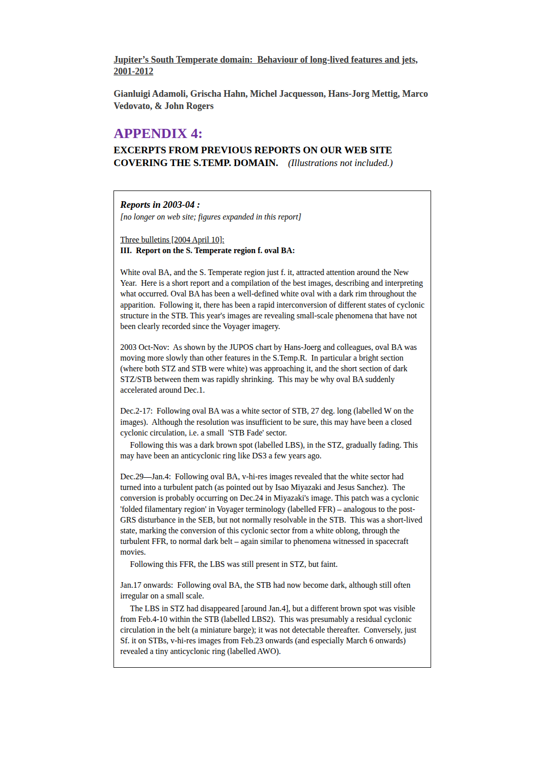Jupiter’s South Temperate domain: Behaviour of long-lived features and jets, 2001-2012
Gianluigi Adamoli, Grischa Hahn, Michel Jacquesson, Hans-Jorg Mettig, Marco Vedovato, & John Rogers
APPENDIX 4:
EXCERPTS FROM PREVIOUS REPORTS ON OUR WEB SITE
COVERING THE S.TEMP. DOMAIN. (Illustrations not included.)
Reports in 2003-04 :
[no longer on web site; figures expanded in this report]
Three bulletins [2004 April 10]:
III. Report on the S. Temperate region f. oval BA:
White oval BA, and the S. Temperate region just f. it, attracted attention around the New Year. Here is a short report and a compilation of the best images, describing and interpreting what occurred. Oval BA has been a well-defined white oval with a dark rim throughout the apparition. Following it, there has been a rapid interconversion of different states of cyclonic structure in the STB. This year's images are revealing small-scale phenomena that have not been clearly recorded since the Voyager imagery.
2003 Oct-Nov: As shown by the JUPOS chart by Hans-Joerg and colleagues, oval BA was moving more slowly than other features in the S.Temp.R. In particular a bright section (where both STZ and STB were white) was approaching it, and the short section of dark STZ/STB between them was rapidly shrinking. This may be why oval BA suddenly accelerated around Dec.1.
Dec.2-17: Following oval BA was a white sector of STB, 27 deg. long (labelled W on the images). Although the resolution was insufficient to be sure, this may have been a closed cyclonic circulation, i.e. a small 'STB Fade' sector.
Following this was a dark brown spot (labelled LBS), in the STZ, gradually fading. This may have been an anticyclonic ring like DS3 a few years ago.
Dec.29—Jan.4: Following oval BA, v-hi-res images revealed that the white sector had turned into a turbulent patch (as pointed out by Isao Miyazaki and Jesus Sanchez). The conversion is probably occurring on Dec.24 in Miyazaki's image. This patch was a cyclonic 'folded filamentary region' in Voyager terminology (labelled FFR) – analogous to the post-GRS disturbance in the SEB, but not normally resolvable in the STB. This was a short-lived state, marking the conversion of this cyclonic sector from a white oblong, through the turbulent FFR, to normal dark belt – again similar to phenomena witnessed in spacecraft movies.
Following this FFR, the LBS was still present in STZ, but faint.
Jan.17 onwards: Following oval BA, the STB had now become dark, although still often irregular on a small scale.
The LBS in STZ had disappeared [around Jan.4], but a different brown spot was visible from Feb.4-10 within the STB (labelled LBS2). This was presumably a residual cyclonic circulation in the belt (a miniature barge); it was not detectable thereafter. Conversely, just Sf. it on STBs, v-hi-res images from Feb.23 onwards (and especially March 6 onwards) revealed a tiny anticyclonic ring (labelled AWO).